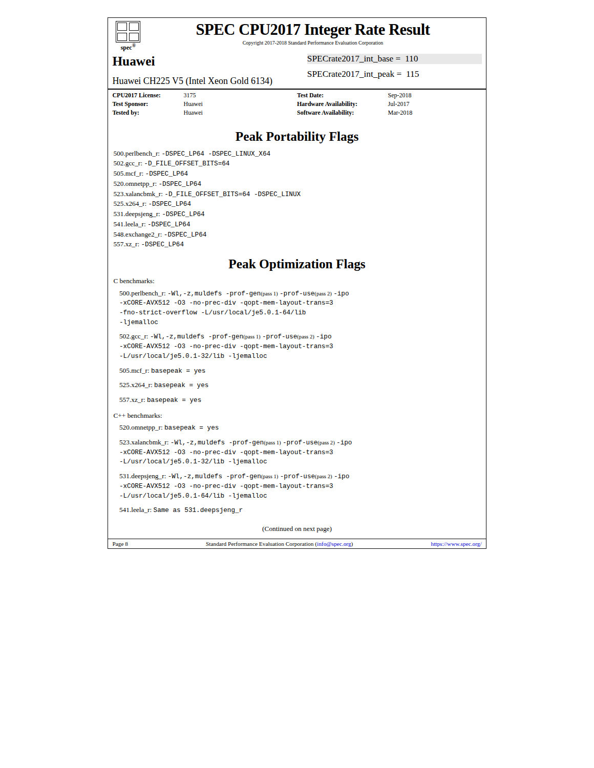spec®
SPEC CPU2017 Integer Rate Result
Copyright 2017-2018 Standard Performance Evaluation Corporation
Huawei
Huawei CH225 V5 (Intel Xeon Gold 6134)
SPECrate2017_int_base = 110
SPECrate2017_int_peak = 115
CPU2017 License:
3175
Test Sponsor:
Huawei
Tested by:
Huawei
Test Date:
Sep-2018
Hardware Availability:
Jul-2017
Software Availability:
Mar-2018
Peak Portability Flags
500.perlbench_r: -DSPEC_LP64 -DSPEC_LINUX_X64
502.gcc_r: -D_FILE_OFFSET_BITS=64
505.mcf_r: -DSPEC_LP64
520.omnetpp_r: -DSPEC_LP64
523.xalancbmk_r: -D_FILE_OFFSET_BITS=64 -DSPEC_LINUX
525.x264_r: -DSPEC_LP64
531.deepsjeng_r: -DSPEC_LP64
541.leela_r: -DSPEC_LP64
548.exchange2_r: -DSPEC_LP64
557.xz_r: -DSPEC_LP64
Peak Optimization Flags
C benchmarks:
500.perlbench_r: -Wl,-z,muldefs -prof-gen(pass 1) -prof-use(pass 2) -ipo
-xCORE-AVX512 -O3 -no-prec-div -qopt-mem-layout-trans=3
-fno-strict-overflow -L/usr/local/je5.0.1-64/lib
-ljemalloc
502.gcc_r: -Wl,-z,muldefs -prof-gen(pass 1) -prof-use(pass 2) -ipo
-xCORE-AVX512 -O3 -no-prec-div -qopt-mem-layout-trans=3
-L/usr/local/je5.0.1-32/lib -ljemalloc
505.mcf_r: basepeak = yes
525.x264_r: basepeak = yes
557.xz_r: basepeak = yes
C++ benchmarks:
520.omnetpp_r: basepeak = yes
523.xalancbmk_r: -Wl,-z,muldefs -prof-gen(pass 1) -prof-use(pass 2) -ipo
-xCORE-AVX512 -O3 -no-prec-div -qopt-mem-layout-trans=3
-L/usr/local/je5.0.1-32/lib -ljemalloc
531.deepsjeng_r: -Wl,-z,muldefs -prof-gen(pass 1) -prof-use(pass 2) -ipo
-xCORE-AVX512 -O3 -no-prec-div -qopt-mem-layout-trans=3
-L/usr/local/je5.0.1-64/lib -ljemalloc
541.leela_r: Same as 531.deepsjeng_r
(Continued on next page)
Page 8
Standard Performance Evaluation Corporation (info@spec.org)
https://www.spec.org/